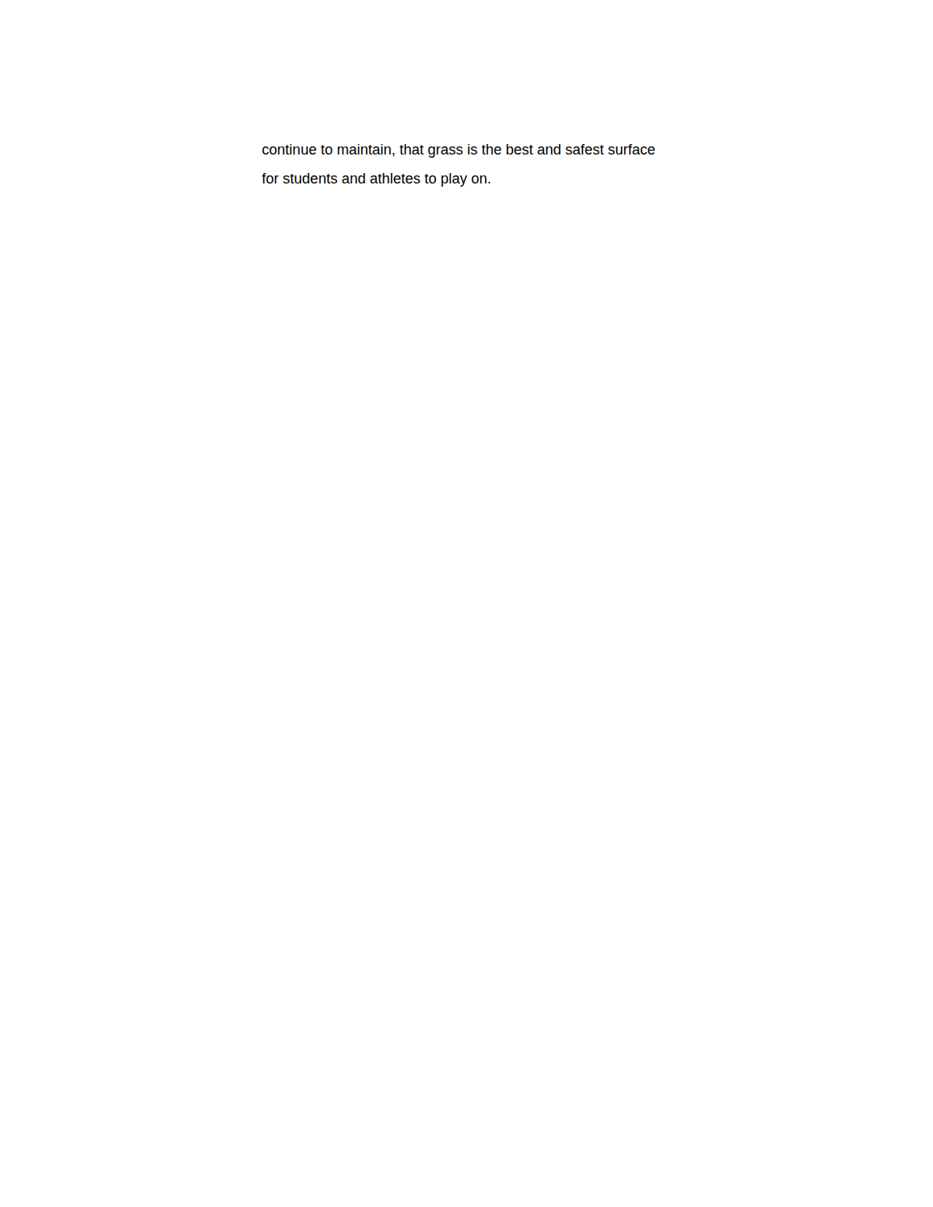continue to maintain, that grass is the best and safest surface for students and athletes to play on.